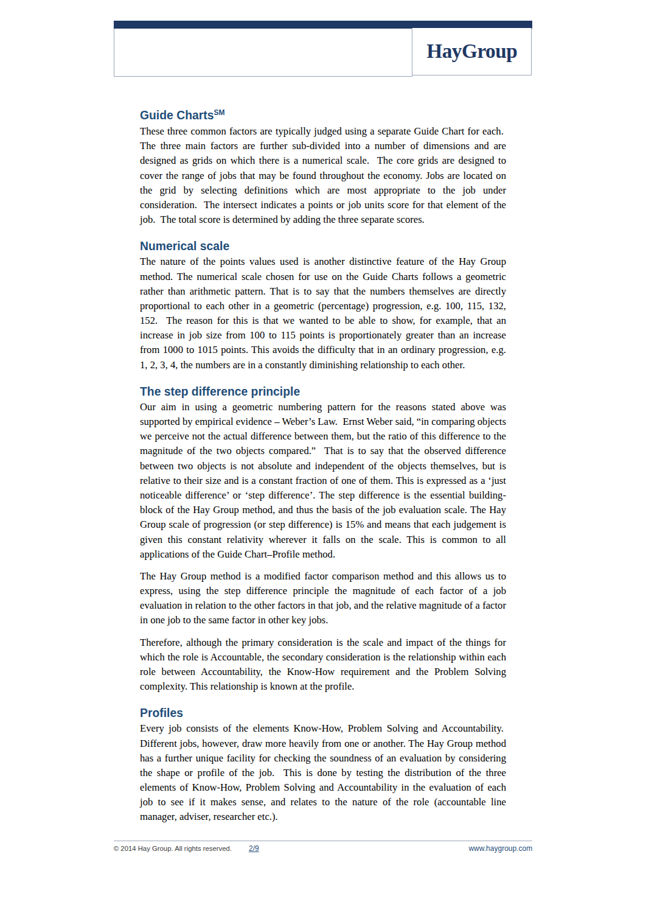HayGroup
Guide ChartsSM
These three common factors are typically judged using a separate Guide Chart for each. The three main factors are further sub-divided into a number of dimensions and are designed as grids on which there is a numerical scale. The core grids are designed to cover the range of jobs that may be found throughout the economy. Jobs are located on the grid by selecting definitions which are most appropriate to the job under consideration. The intersect indicates a points or job units score for that element of the job. The total score is determined by adding the three separate scores.
Numerical scale
The nature of the points values used is another distinctive feature of the Hay Group method. The numerical scale chosen for use on the Guide Charts follows a geometric rather than arithmetic pattern. That is to say that the numbers themselves are directly proportional to each other in a geometric (percentage) progression, e.g. 100, 115, 132, 152. The reason for this is that we wanted to be able to show, for example, that an increase in job size from 100 to 115 points is proportionately greater than an increase from 1000 to 1015 points. This avoids the difficulty that in an ordinary progression, e.g. 1, 2, 3, 4, the numbers are in a constantly diminishing relationship to each other.
The step difference principle
Our aim in using a geometric numbering pattern for the reasons stated above was supported by empirical evidence – Weber’s Law. Ernst Weber said, “in comparing objects we perceive not the actual difference between them, but the ratio of this difference to the magnitude of the two objects compared.” That is to say that the observed difference between two objects is not absolute and independent of the objects themselves, but is relative to their size and is a constant fraction of one of them. This is expressed as a ‘just noticeable difference’ or ‘step difference’. The step difference is the essential building-block of the Hay Group method, and thus the basis of the job evaluation scale. The Hay Group scale of progression (or step difference) is 15% and means that each judgement is given this constant relativity wherever it falls on the scale. This is common to all applications of the Guide Chart–Profile method.
The Hay Group method is a modified factor comparison method and this allows us to express, using the step difference principle the magnitude of each factor of a job evaluation in relation to the other factors in that job, and the relative magnitude of a factor in one job to the same factor in other key jobs.
Therefore, although the primary consideration is the scale and impact of the things for which the role is Accountable, the secondary consideration is the relationship within each role between Accountability, the Know-How requirement and the Problem Solving complexity. This relationship is known at the profile.
Profiles
Every job consists of the elements Know-How, Problem Solving and Accountability. Different jobs, however, draw more heavily from one or another. The Hay Group method has a further unique facility for checking the soundness of an evaluation by considering the shape or profile of the job. This is done by testing the distribution of the three elements of Know-How, Problem Solving and Accountability in the evaluation of each job to see if it makes sense, and relates to the nature of the role (accountable line manager, adviser, researcher etc.).
© 2014 Hay Group. All rights reserved. 2/9 www.haygroup.com